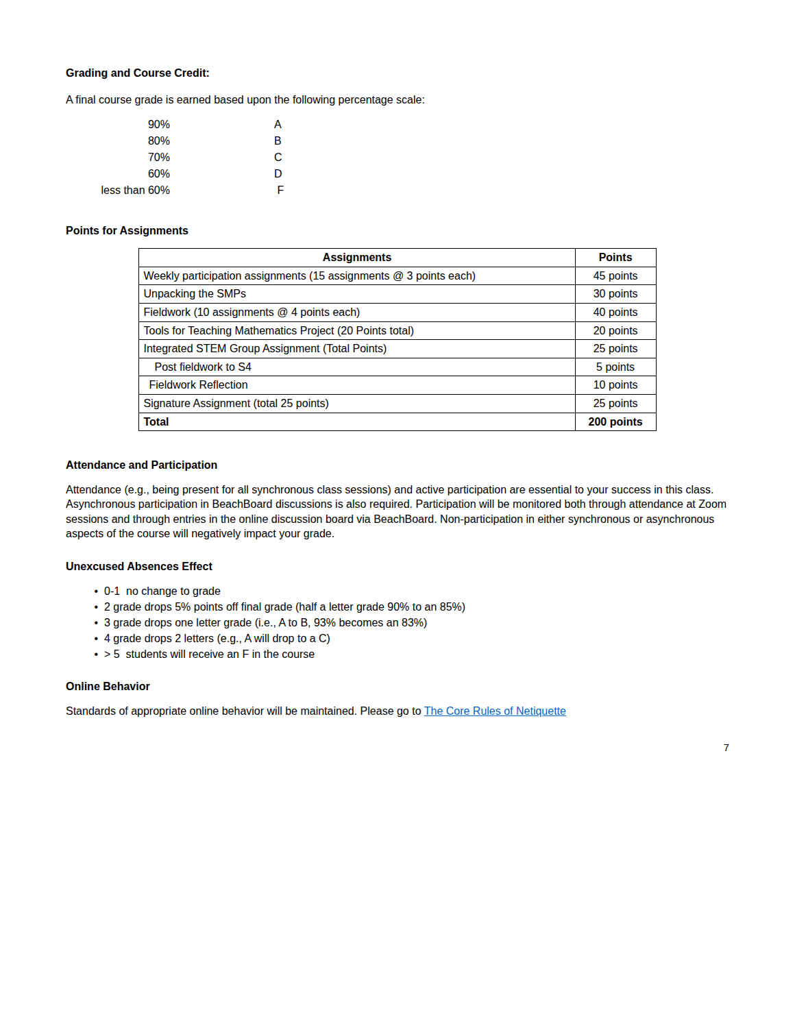Grading and Course Credit:
A final course grade is earned based upon the following percentage scale:
| 90% | A |
| 80% | B |
| 70% | C |
| 60% | D |
| less than 60% | F |
Points for Assignments
| Assignments | Points |
| --- | --- |
| Weekly participation assignments (15 assignments @ 3 points each) | 45 points |
| Unpacking the SMPs | 30 points |
| Fieldwork (10 assignments @ 4 points each) | 40 points |
| Tools for Teaching Mathematics Project (20 Points total) | 20 points |
| Integrated STEM Group Assignment (Total Points) | 25 points |
| Post fieldwork to S4 | 5 points |
| Fieldwork Reflection | 10 points |
| Signature Assignment (total 25 points) | 25 points |
| Total | 200 points |
Attendance and Participation
Attendance (e.g., being present for all synchronous class sessions) and active participation are essential to your success in this class. Asynchronous participation in BeachBoard discussions is also required. Participation will be monitored both through attendance at Zoom sessions and through entries in the online discussion board via BeachBoard. Non-participation in either synchronous or asynchronous aspects of the course will negatively impact your grade.
Unexcused Absences Effect
0-1 no change to grade
2 grade drops 5% points off final grade (half a letter grade 90% to an 85%)
3 grade drops one letter grade (i.e., A to B, 93% becomes an 83%)
4 grade drops 2 letters (e.g., A will drop to a C)
> 5 students will receive an F in the course
Online Behavior
Standards of appropriate online behavior will be maintained. Please go to The Core Rules of Netiquette
7